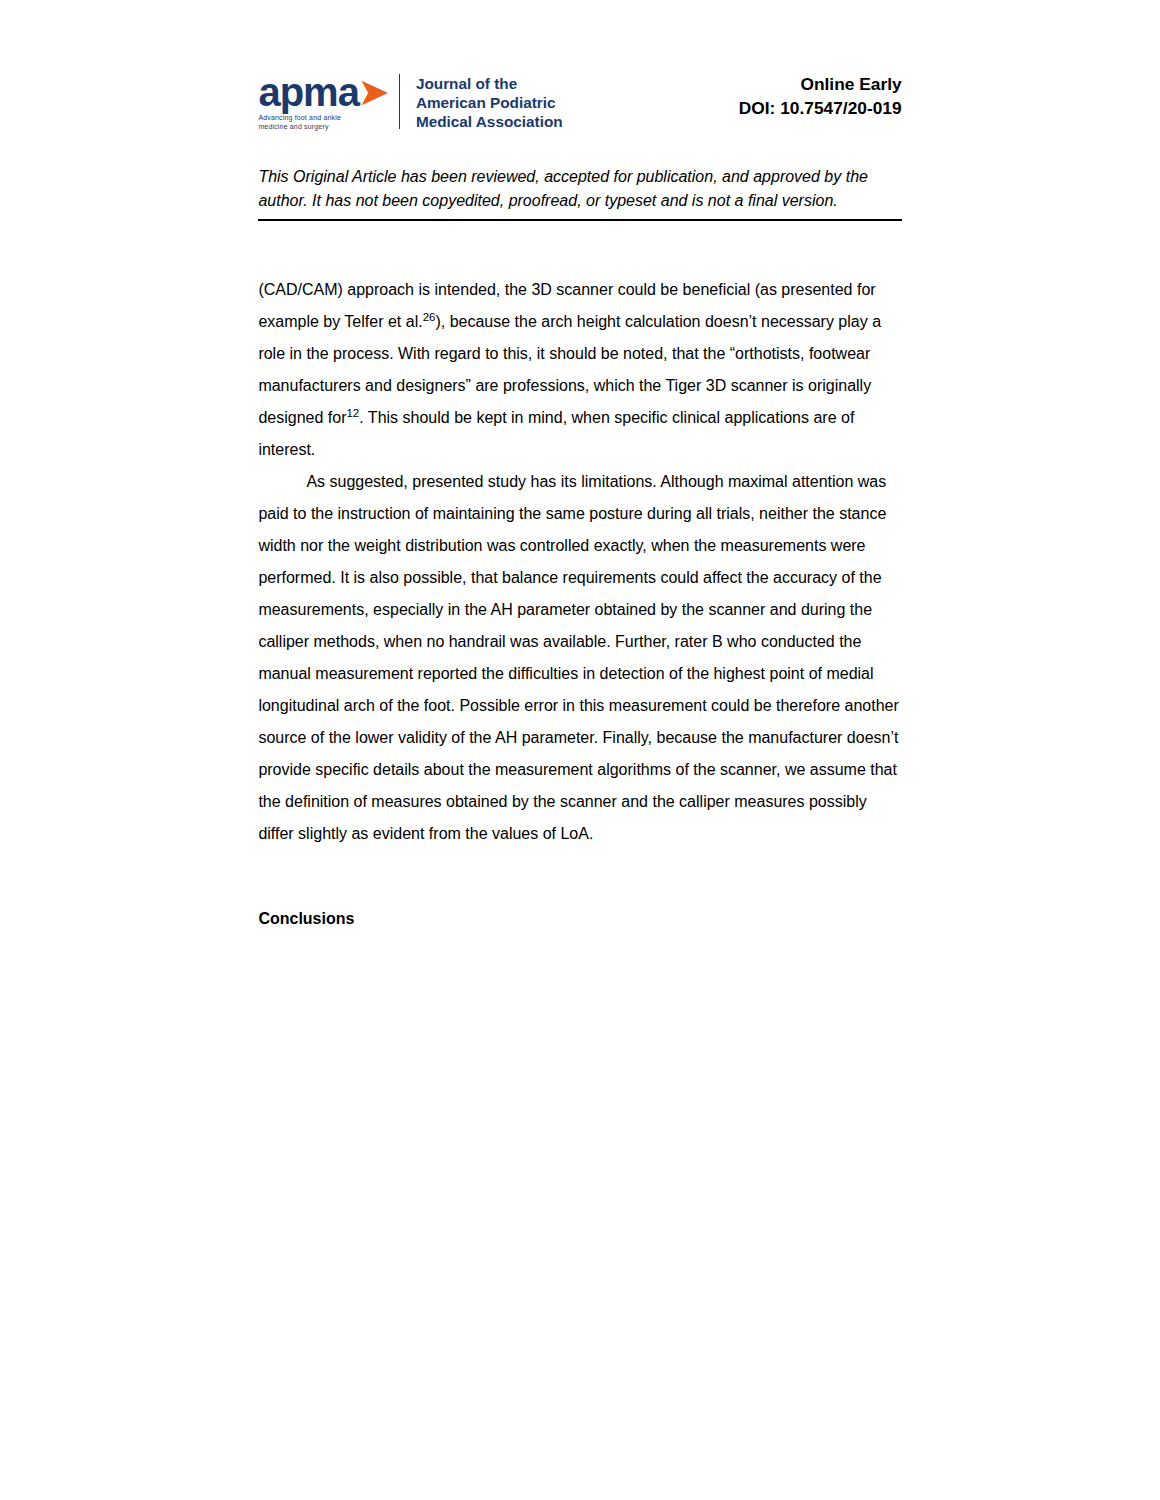apma➤
Advancing foot and ankle
medicine and surgery
Journal of the
American Podiatric
Medical Association
Online Early
DOI: 10.7547/20-019
This Original Article has been reviewed, accepted for publication, and approved by the author. It has not been copyedited, proofread, or typeset and is not a final version.
(CAD/CAM) approach is intended, the 3D scanner could be beneficial (as presented for example by Telfer et al.26), because the arch height calculation doesn’t necessary play a role in the process. With regard to this, it should be noted, that the “orthotists, footwear manufacturers and designers” are professions, which the Tiger 3D scanner is originally designed for12. This should be kept in mind, when specific clinical applications are of interest.
As suggested, presented study has its limitations. Although maximal attention was paid to the instruction of maintaining the same posture during all trials, neither the stance width nor the weight distribution was controlled exactly, when the measurements were performed. It is also possible, that balance requirements could affect the accuracy of the measurements, especially in the AH parameter obtained by the scanner and during the calliper methods, when no handrail was available. Further, rater B who conducted the manual measurement reported the difficulties in detection of the highest point of medial longitudinal arch of the foot. Possible error in this measurement could be therefore another source of the lower validity of the AH parameter. Finally, because the manufacturer doesn’t provide specific details about the measurement algorithms of the scanner, we assume that the definition of measures obtained by the scanner and the calliper measures possibly differ slightly as evident from the values of LoA.
Conclusions